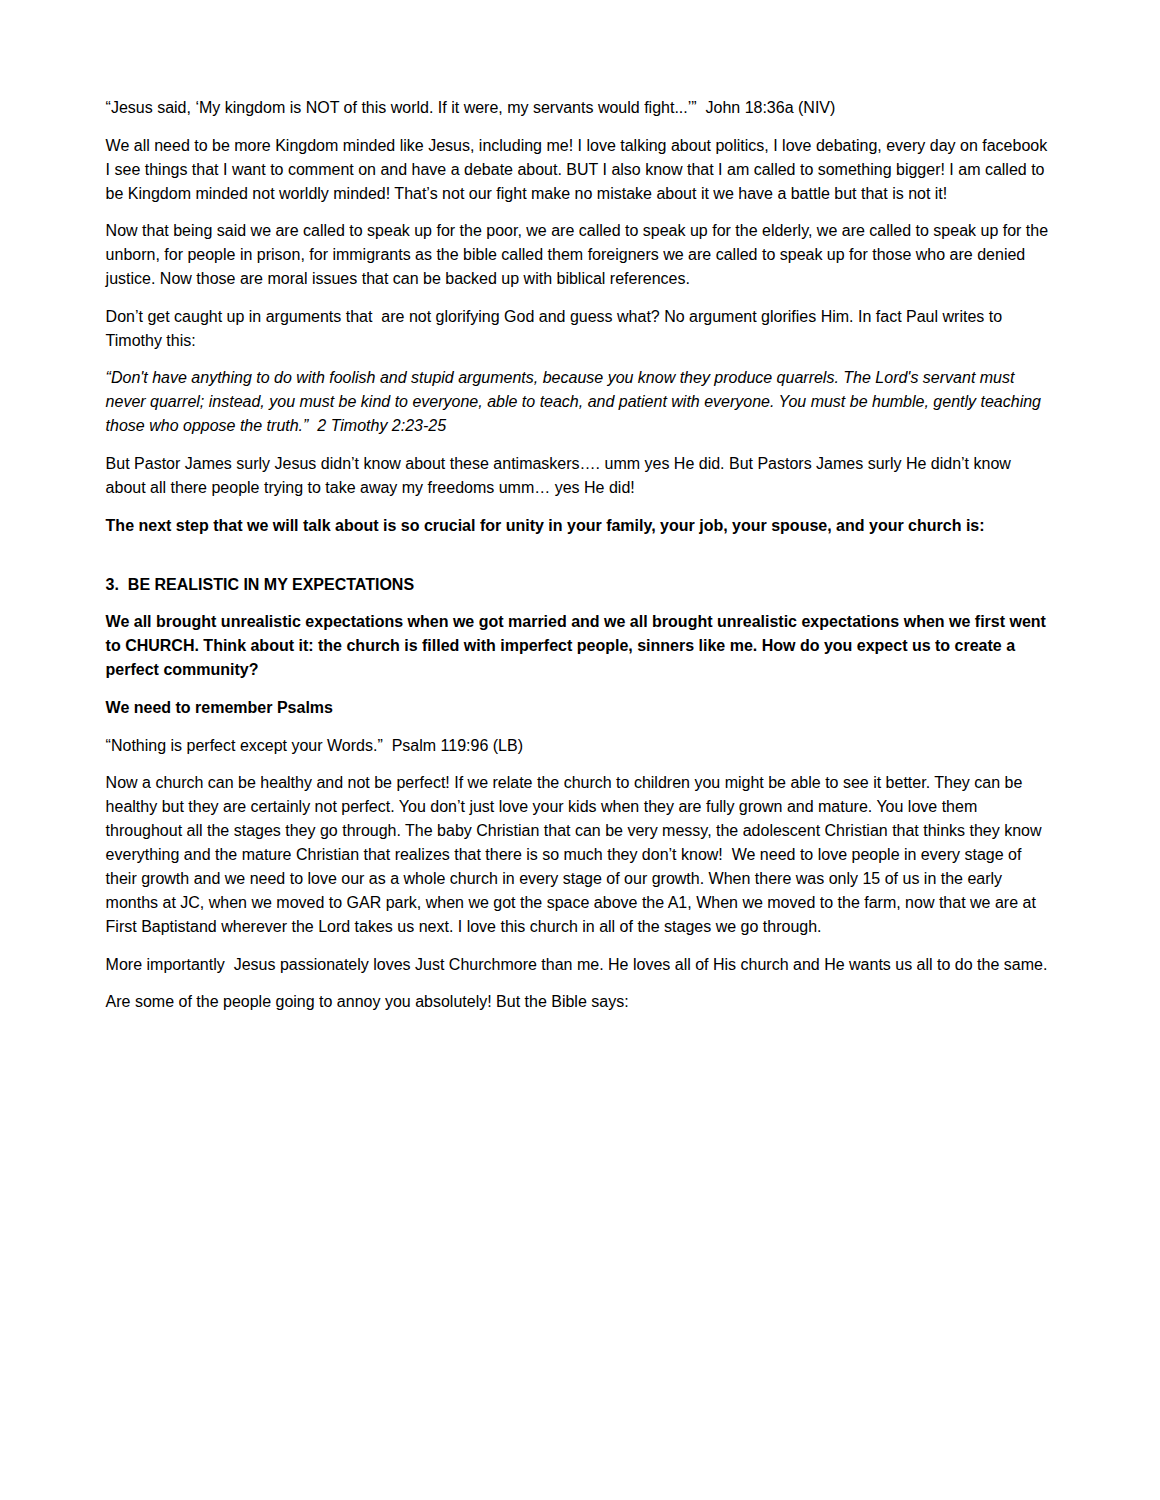“Jesus said, ‘My kingdom is NOT of this world. If it were, my servants would fight...’” John 18:36a (NIV)
We all need to be more Kingdom minded like Jesus, including me! I love talking about politics, I love debating, every day on facebook I see things that I want to comment on and have a debate about. BUT I also know that I am called to something bigger! I am called to be Kingdom minded not worldly minded! That’s not our fight make no mistake about it we have a battle but that is not it!
Now that being said we are called to speak up for the poor, we are called to speak up for the elderly, we are called to speak up for the unborn, for people in prison, for immigrants as the bible called them foreigners we are called to speak up for those who are denied justice. Now those are moral issues that can be backed up with biblical references.
Don’t get caught up in arguments that are not glorifying God and guess what? No argument glorifies Him. In fact Paul writes to Timothy this:
“Don't have anything to do with foolish and stupid arguments, because you know they produce quarrels. The Lord's servant must never quarrel; instead, you must be kind to everyone, able to teach, and patient with everyone. You must be humble, gently teaching those who oppose the truth.” 2 Timothy 2:23-25
But Pastor James surly Jesus didn’t know about these antimaskers…. umm yes He did. But Pastors James surly He didn’t know about all there people trying to take away my freedoms umm… yes He did!
The next step that we will talk about is so crucial for unity in your family, your job, your spouse, and your church is:
3. BE REALISTIC IN MY EXPECTATIONS
We all brought unrealistic expectations when we got married and we all brought unrealistic expectations when we first went to CHURCH. Think about it: the church is filled with imperfect people, sinners like me. How do you expect us to create a perfect community?
We need to remember Psalms
“Nothing is perfect except your Words.” Psalm 119:96 (LB)
Now a church can be healthy and not be perfect! If we relate the church to children you might be able to see it better. They can be healthy but they are certainly not perfect. You don’t just love your kids when they are fully grown and mature. You love them throughout all the stages they go through. The baby Christian that can be very messy, the adolescent Christian that thinks they know everything and the mature Christian that realizes that there is so much they don’t know! We need to love people in every stage of their growth and we need to love our as a whole church in every stage of our growth. When there was only 15 of us in the early months at JC, when we moved to GAR park, when we got the space above the A1, When we moved to the farm, now that we are at First Baptistand wherever the Lord takes us next. I love this church in all of the stages we go through.
More importantly Jesus passionately loves Just Churchmore than me. He loves all of His church and He wants us all to do the same.
Are some of the people going to annoy you absolutely! But the Bible says: